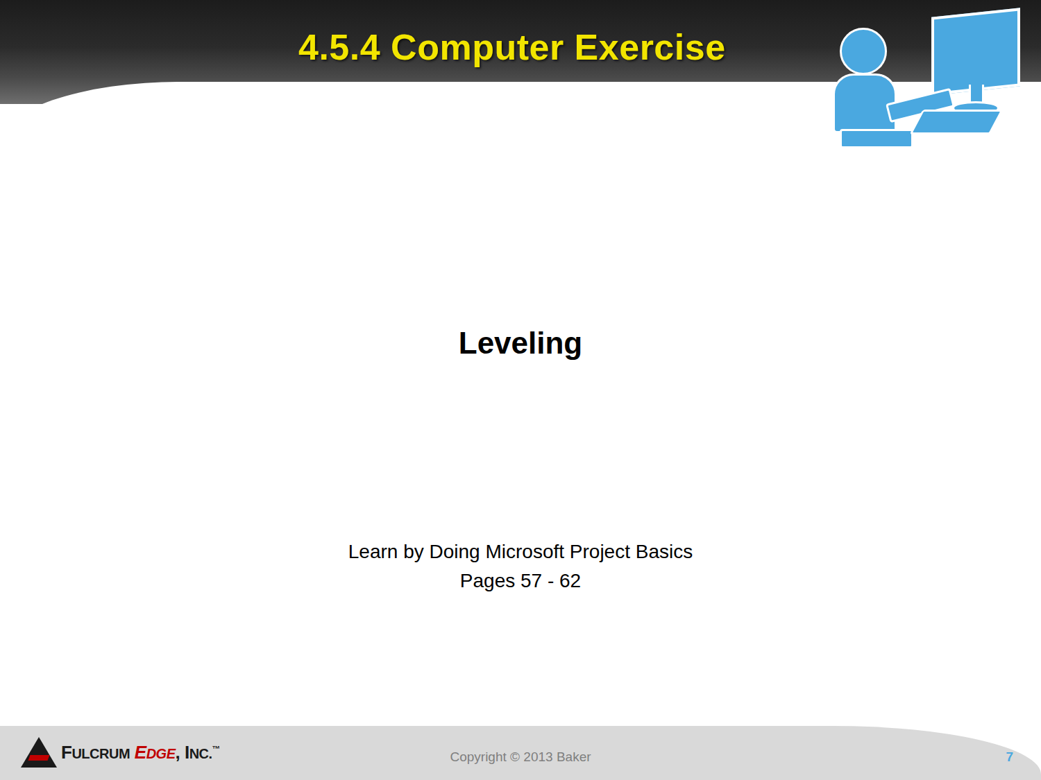4.5.4 Computer Exercise
Leveling
Learn by Doing Microsoft Project Basics
Pages 57 - 62
FULCRUM EDGE, INC.™
Copyright © 2013 Baker
7